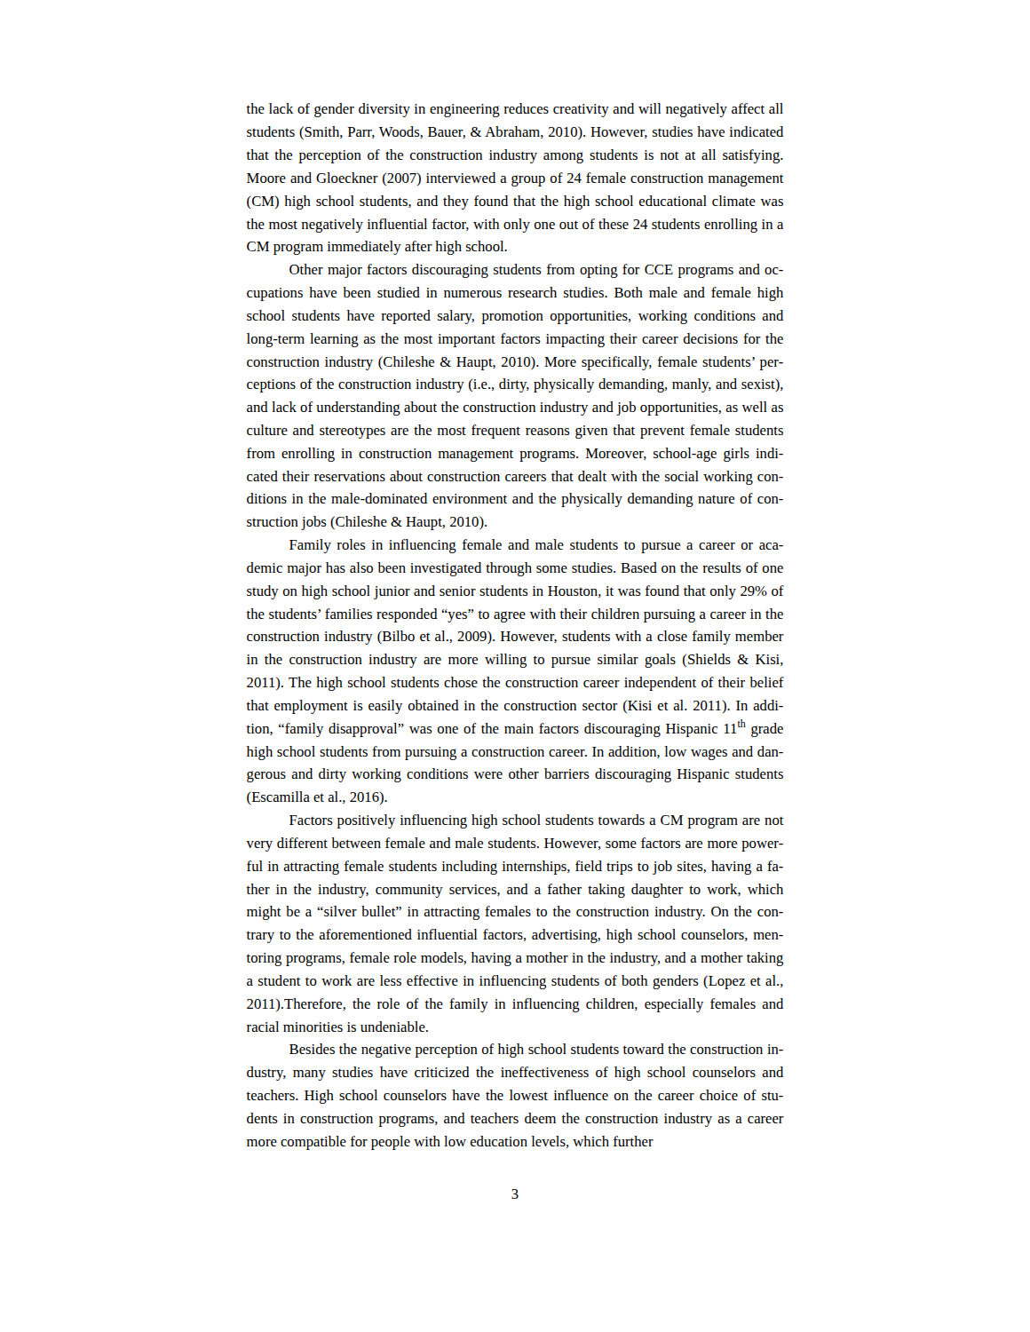the lack of gender diversity in engineering reduces creativity and will negatively affect all students (Smith, Parr, Woods, Bauer, & Abraham, 2010). However, studies have indicated that the perception of the construction industry among students is not at all satisfying. Moore and Gloeckner (2007) interviewed a group of 24 female construction management (CM) high school students, and they found that the high school educational climate was the most negatively influential factor, with only one out of these 24 students enrolling in a CM program immediately after high school.
Other major factors discouraging students from opting for CCE programs and occupations have been studied in numerous research studies. Both male and female high school students have reported salary, promotion opportunities, working conditions and long-term learning as the most important factors impacting their career decisions for the construction industry (Chileshe & Haupt, 2010). More specifically, female students’ perceptions of the construction industry (i.e., dirty, physically demanding, manly, and sexist), and lack of understanding about the construction industry and job opportunities, as well as culture and stereotypes are the most frequent reasons given that prevent female students from enrolling in construction management programs. Moreover, school-age girls indicated their reservations about construction careers that dealt with the social working conditions in the male-dominated environment and the physically demanding nature of construction jobs (Chileshe & Haupt, 2010).
Family roles in influencing female and male students to pursue a career or academic major has also been investigated through some studies. Based on the results of one study on high school junior and senior students in Houston, it was found that only 29% of the students’ families responded “yes” to agree with their children pursuing a career in the construction industry (Bilbo et al., 2009). However, students with a close family member in the construction industry are more willing to pursue similar goals (Shields & Kisi, 2011). The high school students chose the construction career independent of their belief that employment is easily obtained in the construction sector (Kisi et al. 2011). In addition, “family disapproval” was one of the main factors discouraging Hispanic 11th grade high school students from pursuing a construction career. In addition, low wages and dangerous and dirty working conditions were other barriers discouraging Hispanic students (Escamilla et al., 2016).
Factors positively influencing high school students towards a CM program are not very different between female and male students. However, some factors are more powerful in attracting female students including internships, field trips to job sites, having a father in the industry, community services, and a father taking daughter to work, which might be a “silver bullet” in attracting females to the construction industry. On the contrary to the aforementioned influential factors, advertising, high school counselors, mentoring programs, female role models, having a mother in the industry, and a mother taking a student to work are less effective in influencing students of both genders (Lopez et al., 2011).Therefore, the role of the family in influencing children, especially females and racial minorities is undeniable.
Besides the negative perception of high school students toward the construction industry, many studies have criticized the ineffectiveness of high school counselors and teachers. High school counselors have the lowest influence on the career choice of students in construction programs, and teachers deem the construction industry as a career more compatible for people with low education levels, which further
3